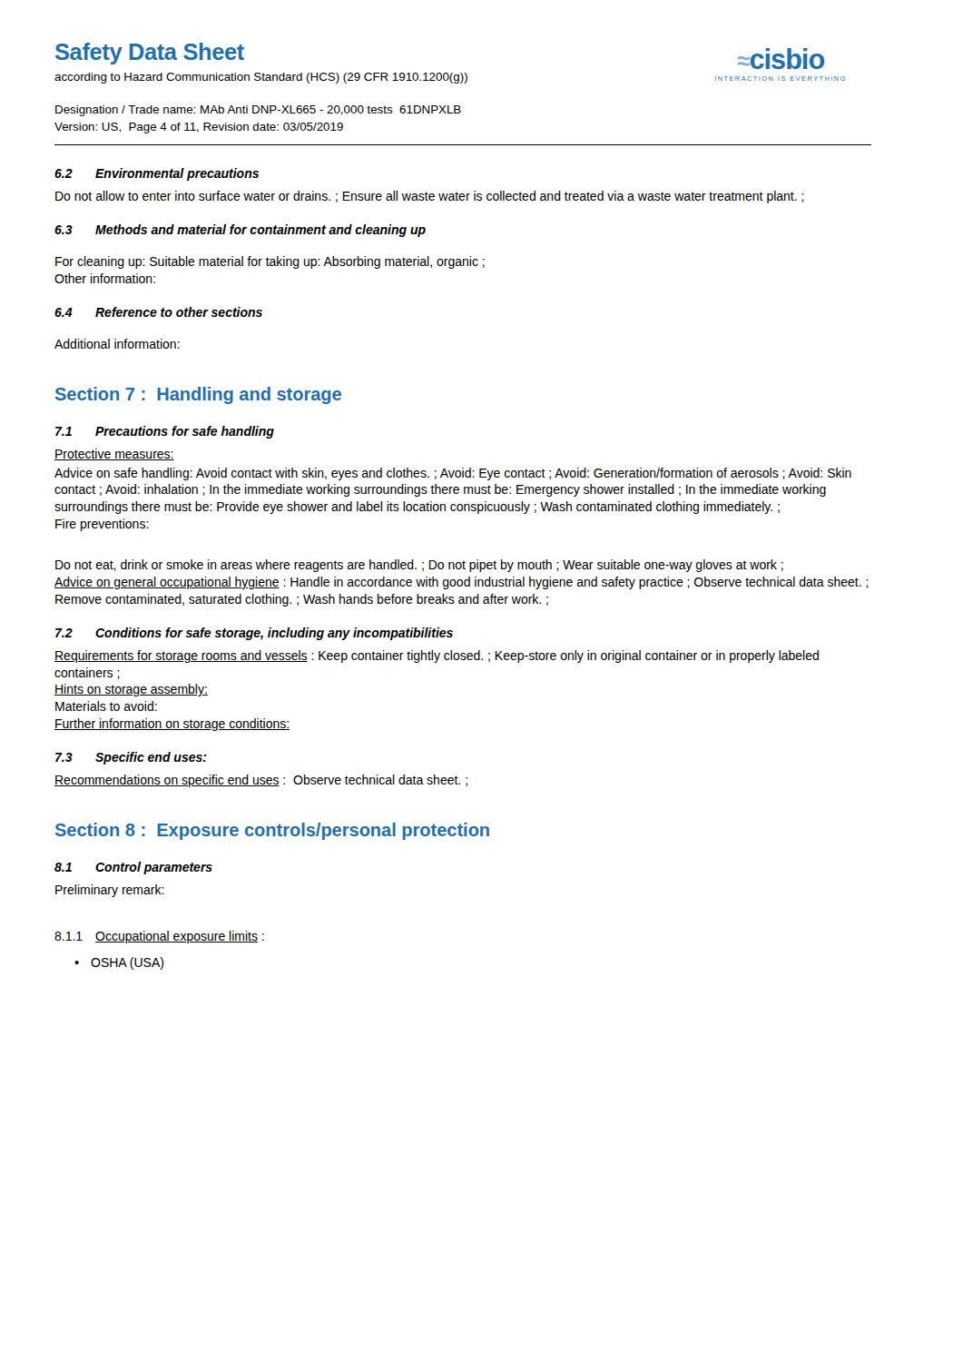Safety Data Sheet
according to Hazard Communication Standard (HCS) (29 CFR 1910.1200(g))
≈cisbio
INTERACTION IS EVERYTHING
Designation / Trade name: MAb Anti DNP-XL665 - 20,000 tests 61DNPXLB
Version: US, Page 4 of 11, Revision date: 03/05/2019
6.2 Environmental precautions
Do not allow to enter into surface water or drains. ; Ensure all waste water is collected and treated via a waste water treatment plant. ;
6.3 Methods and material for containment and cleaning up
For cleaning up: Suitable material for taking up: Absorbing material, organic ;
Other information:
6.4 Reference to other sections
Additional information:
Section 7 : Handling and storage
7.1 Precautions for safe handling
Protective measures:
Advice on safe handling: Avoid contact with skin, eyes and clothes. ; Avoid: Eye contact ; Avoid: Generation/formation of aerosols ; Avoid: Skin contact ; Avoid: inhalation ; In the immediate working surroundings there must be: Emergency shower installed ; In the immediate working surroundings there must be: Provide eye shower and label its location conspicuously ; Wash contaminated clothing immediately. ;
Fire preventions:
Do not eat, drink or smoke in areas where reagents are handled. ; Do not pipet by mouth ; Wear suitable one-way gloves at work ;
Advice on general occupational hygiene : Handle in accordance with good industrial hygiene and safety practice ; Observe technical data sheet. ; Remove contaminated, saturated clothing. ; Wash hands before breaks and after work. ;
7.2 Conditions for safe storage, including any incompatibilities
Requirements for storage rooms and vessels : Keep container tightly closed. ; Keep-store only in original container or in properly labeled containers ;
Hints on storage assembly:
Materials to avoid:
Further information on storage conditions:
7.3 Specific end uses:
Recommendations on specific end uses : Observe technical data sheet. ;
Section 8 : Exposure controls/personal protection
8.1 Control parameters
Preliminary remark:
8.1.1 Occupational exposure limits :
OSHA (USA)